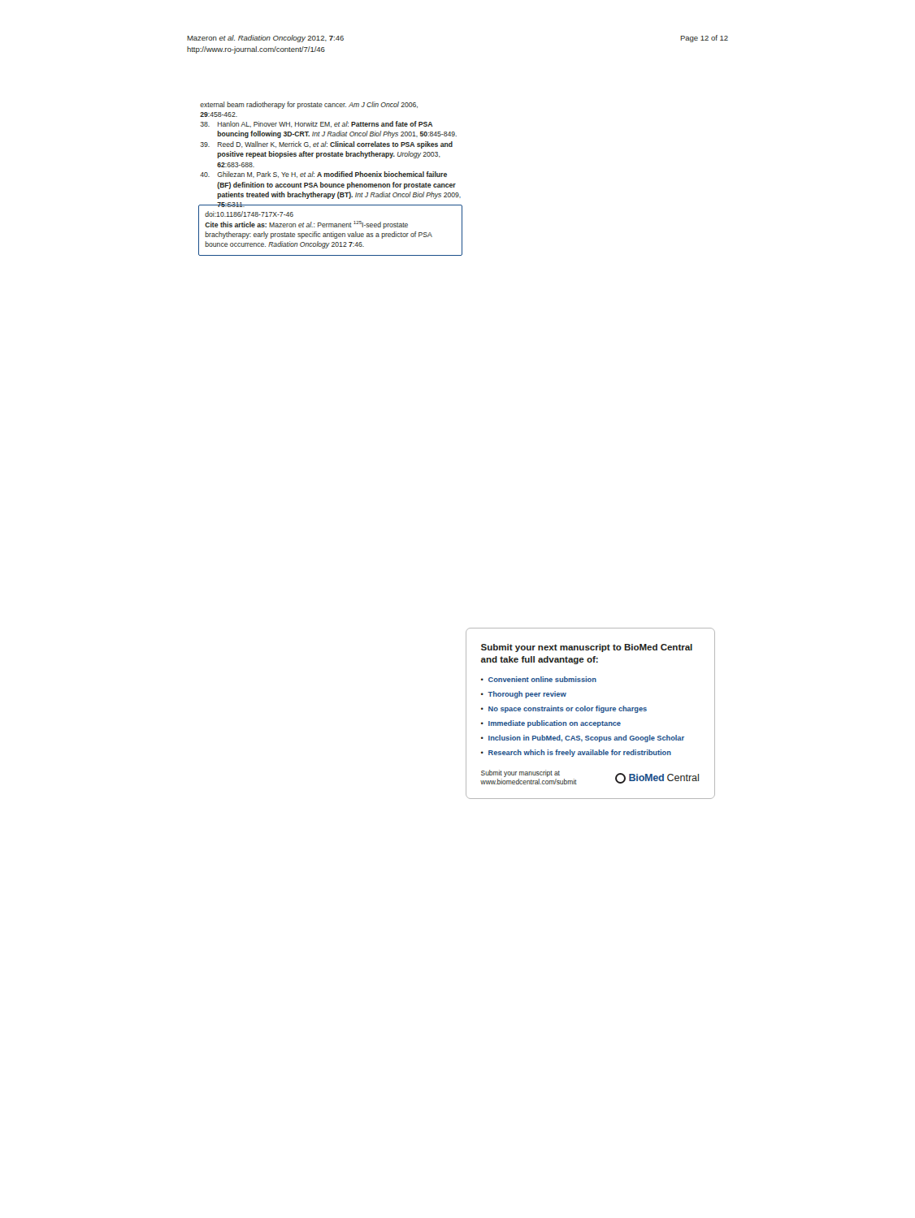Mazeron et al. Radiation Oncology 2012, 7:46
Page 12 of 12
http://www.ro-journal.com/content/7/1/46
external beam radiotherapy for prostate cancer. Am J Clin Oncol 2006,
29:458-462.
38. Hanlon AL, Pinover WH, Horwitz EM, et al: Patterns and fate of PSA bouncing following 3D-CRT. Int J Radiat Oncol Biol Phys 2001, 50:845-849.
39. Reed D, Wallner K, Merrick G, et al: Clinical correlates to PSA spikes and positive repeat biopsies after prostate brachytherapy. Urology 2003, 62:683-688.
40. Ghilezan M, Park S, Ye H, et al: A modified Phoenix biochemical failure (BF) definition to account PSA bounce phenomenon for prostate cancer patients treated with brachytherapy (BT). Int J Radiat Oncol Biol Phys 2009, 75:S311.
doi:10.1186/1748-717X-7-46
Cite this article as: Mazeron et al.: Permanent 125I-seed prostate brachytherapy: early prostate specific antigen value as a predictor of PSA bounce occurrence. Radiation Oncology 2012 7:46.
Submit your next manuscript to BioMed Central
and take full advantage of:
Convenient online submission
Thorough peer review
No space constraints or color figure charges
Immediate publication on acceptance
Inclusion in PubMed, CAS, Scopus and Google Scholar
Research which is freely available for redistribution
Submit your manuscript at
www.biomedcentral.com/submit
BioMed Central